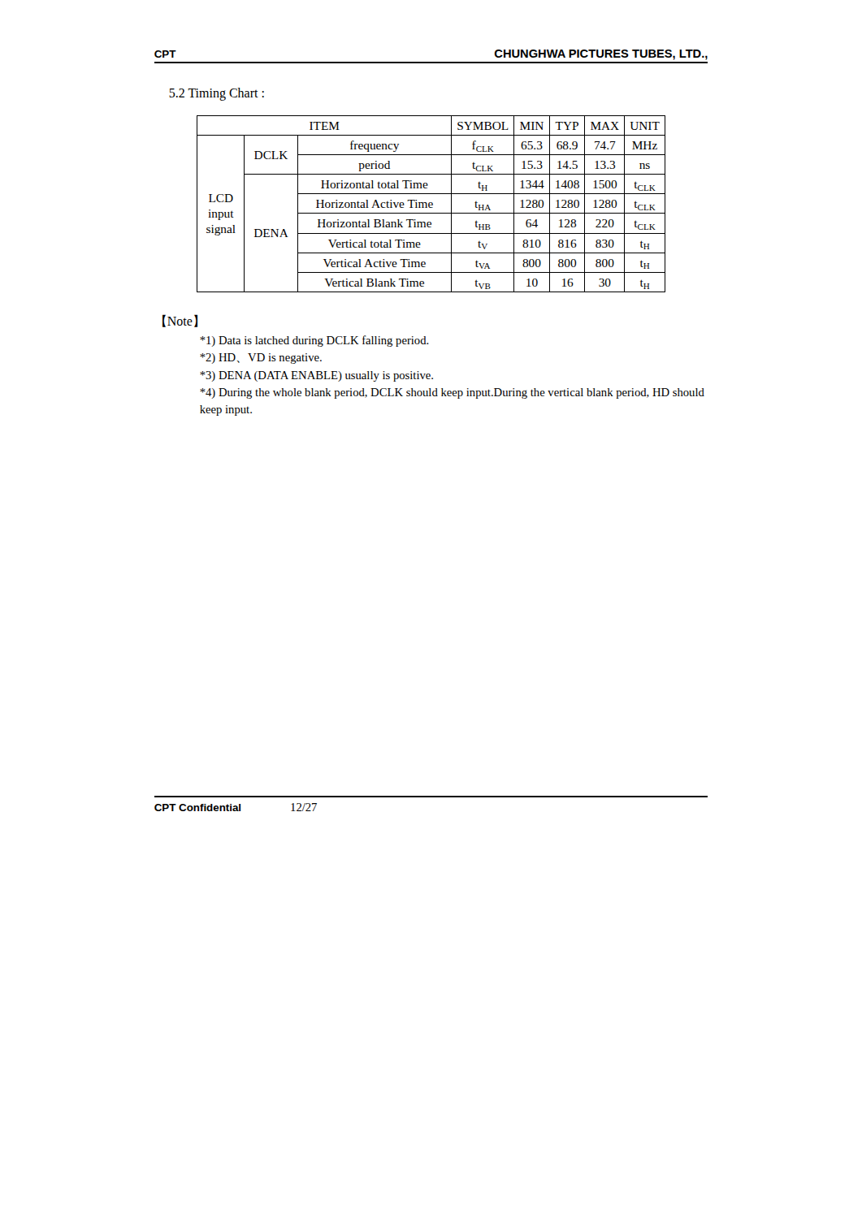CPT
CHUNGHWA PICTURES TUBES, LTD.,
5.2 Timing Chart :
| ITEM | SYMBOL | MIN | TYP | MAX | UNIT |
| --- | --- | --- | --- | --- | --- |
| LCD input signal | DCLK | frequency | f CLK | 65.3 | 68.9 | 74.7 | MHz |
| period | t CLK | 15.3 | 14.5 | 13.3 | ns |
| DENA | Horizontal total Time | t H | 1344 | 1408 | 1500 | t CLK |
| Horizontal Active Time | t HA | 1280 | 1280 | 1280 | t CLK |
| Horizontal Blank Time | t HB | 64 | 128 | 220 | t CLK |
| Vertical total Time | t V | 810 | 816 | 830 | t H |
| Vertical Active Time | t VA | 800 | 800 | 800 | t H |
| Vertical Blank Time | t VB | 10 | 16 | 30 | t H |
【Note】
*1) Data is latched during DCLK falling period.
*2) HD、VD is negative.
*3) DENA (DATA ENABLE) usually is positive.
*4) During the whole blank period, DCLK should keep input.During the vertical blank period, HD should keep input.
CPT Confidential 12/27